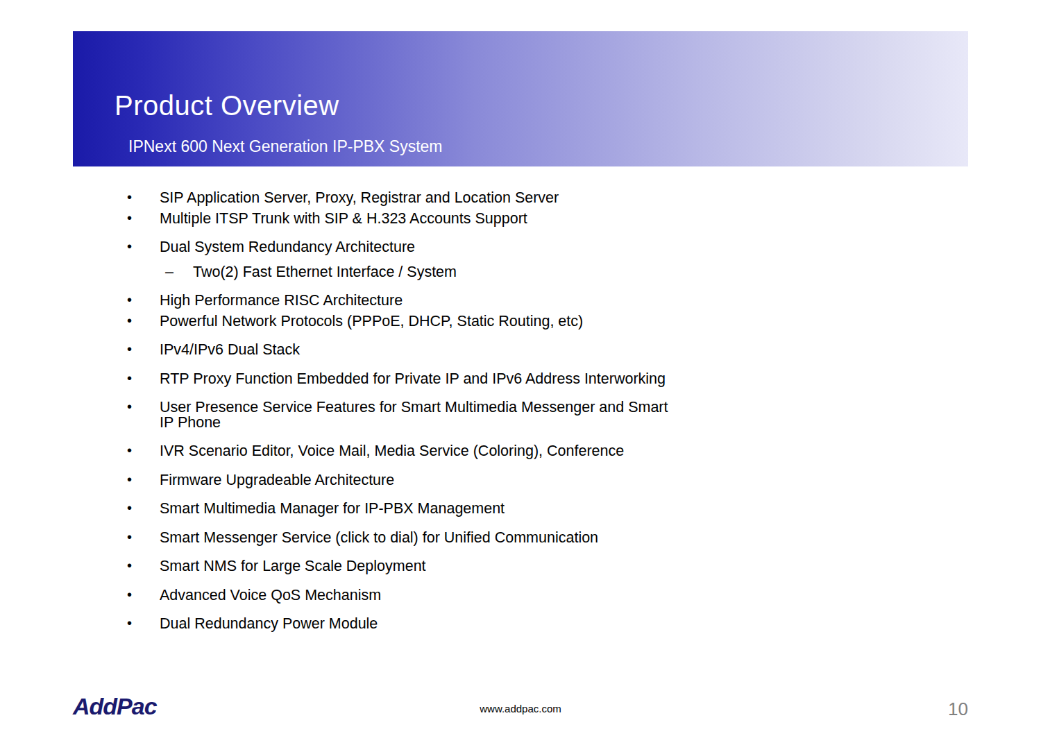Product Overview
IPNext 600 Next Generation IP-PBX System
SIP Application Server, Proxy, Registrar and Location Server
Multiple ITSP Trunk with SIP & H.323 Accounts Support
Dual System Redundancy Architecture
Two(2) Fast Ethernet Interface / System
High Performance RISC Architecture
Powerful Network Protocols (PPPoE, DHCP, Static Routing, etc)
IPv4/IPv6 Dual Stack
RTP Proxy Function Embedded for Private IP and IPv6 Address Interworking
User Presence Service Features for Smart Multimedia Messenger and SmartIP Phone
IVR Scenario Editor, Voice Mail, Media Service (Coloring), Conference
Firmware Upgradeable Architecture
Smart Multimedia Manager for IP-PBX Management
Smart Messenger Service (click to dial) for Unified Communication
Smart NMS for Large Scale Deployment
Advanced Voice QoS Mechanism
Dual Redundancy Power Module
AddPac
www.addpac.com
10